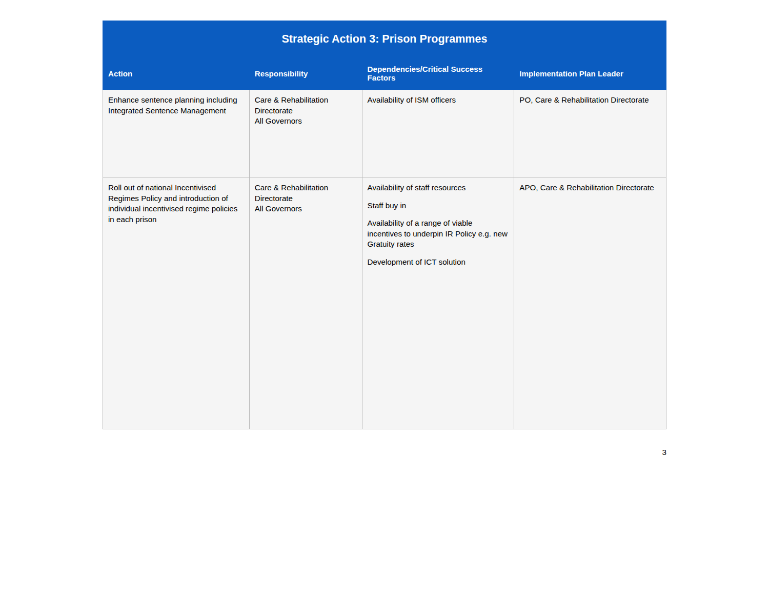Strategic Action 3: Prison Programmes
| Action | Responsibility | Dependencies/Critical Success Factors | Implementation Plan Leader |
| --- | --- | --- | --- |
| Enhance sentence planning including Integrated Sentence Management | Care & Rehabilitation Directorate All Governors | Availability of ISM officers | PO, Care & Rehabilitation Directorate |
| Roll out of national Incentivised Regimes Policy and introduction of individual incentivised regime policies in each prison | Care & Rehabilitation Directorate All Governors | Availability of staff resources Staff buy in Availability of a range of viable incentives to underpin IR Policy e.g. new Gratuity rates Development of ICT solution | APO, Care & Rehabilitation Directorate |
3